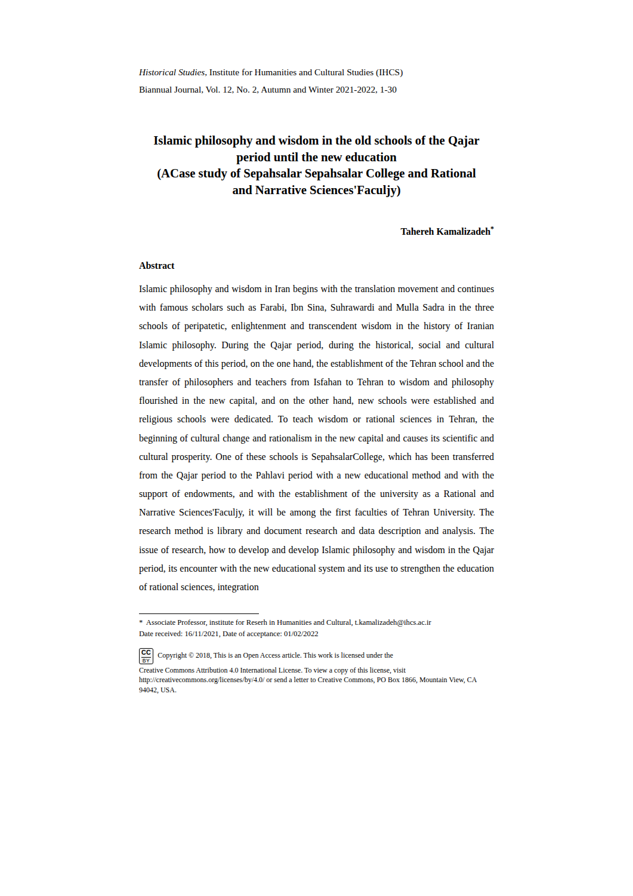Historical Studies, Institute for Humanities and Cultural Studies (IHCS)
Biannual Journal, Vol. 12, No. 2, Autumn and Winter 2021-2022, 1-30
Islamic philosophy and wisdom in the old schools of the Qajar period until the new education
(ACase study of Sepahsalar Sepahsalar College and Rational and Narrative Sciences'Faculjy)
Tahereh Kamalizadeh*
Abstract
Islamic philosophy and wisdom in Iran begins with the translation movement and continues with famous scholars such as Farabi, Ibn Sina, Suhrawardi and Mulla Sadra in the three schools of peripatetic, enlightenment and transcendent wisdom in the history of Iranian Islamic philosophy. During the Qajar period, during the historical, social and cultural developments of this period, on the one hand, the establishment of the Tehran school and the transfer of philosophers and teachers from Isfahan to Tehran to wisdom and philosophy flourished in the new capital, and on the other hand, new schools were established and religious schools were dedicated. To teach wisdom or rational sciences in Tehran, the beginning of cultural change and rationalism in the new capital and causes its scientific and cultural prosperity. One of these schools is SepahsalarCollege, which has been transferred from the Qajar period to the Pahlavi period with a new educational method and with the support of endowments, and with the establishment of the university as a Rational and Narrative Sciences'Faculjy, it will be among the first faculties of Tehran University. The research method is library and document research and data description and analysis. The issue of research, how to develop and develop Islamic philosophy and wisdom in the Qajar period, its encounter with the new educational system and its use to strengthen the education of rational sciences, integration
* Associate Professor, institute for Reserh in Humanities and Cultural, t.kamalizadeh@ihcs.ac.ir
Date received: 16/11/2021, Date of acceptance: 01/02/2022
CC BY
Copyright © 2018, This is an Open Access article. This work is licensed under the
Creative Commons Attribution 4.0 International License. To view a copy of this license, visit http://creativecommons.org/licenses/by/4.0/ or send a letter to Creative Commons, PO Box 1866, Mountain View, CA 94042, USA.